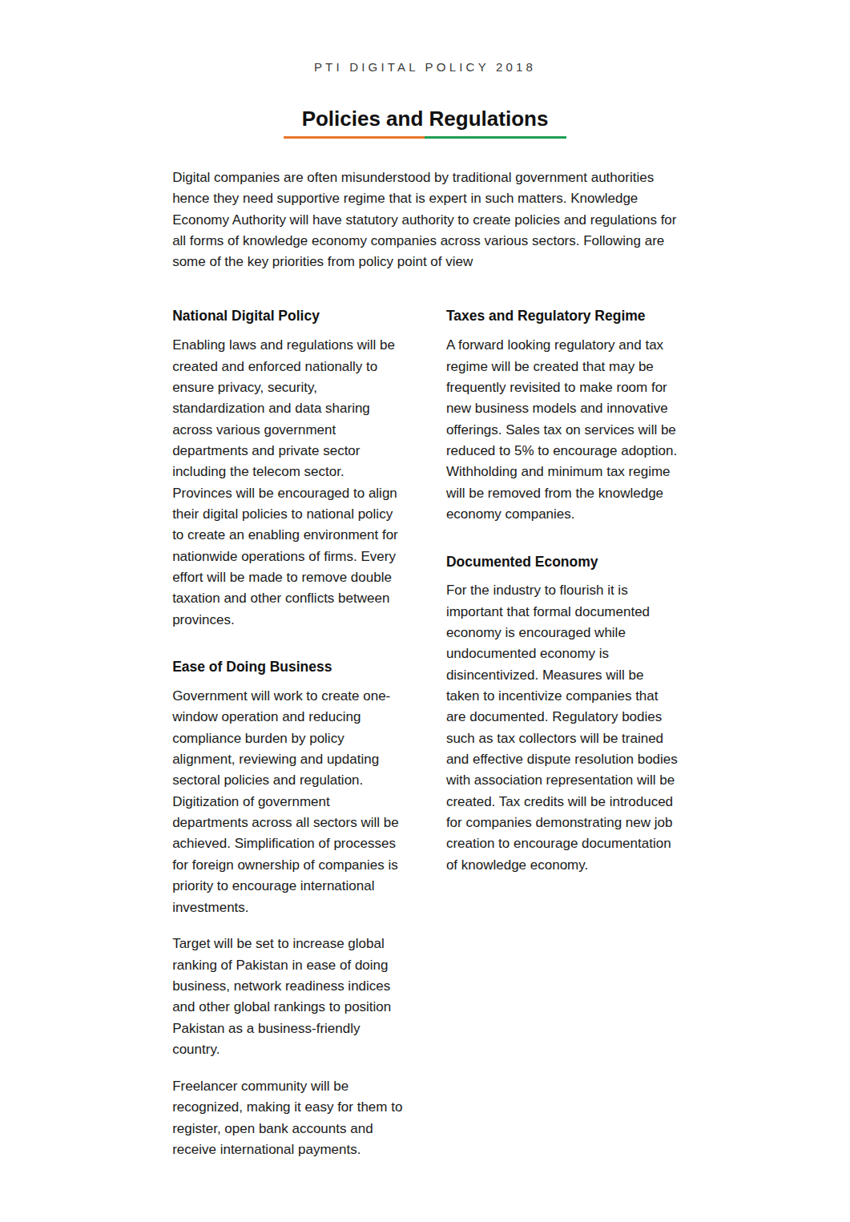PTI Digital Policy 2018
Policies and Regulations
Digital companies are often misunderstood by traditional government authorities hence they need supportive regime that is expert in such matters. Knowledge Economy Authority will have statutory authority to create policies and regulations for all forms of knowledge economy companies across various sectors. Following are some of the key priorities from policy point of view
National Digital Policy
Enabling laws and regulations will be created and enforced nationally to ensure privacy, security, standardization and data sharing across various government departments and private sector including the telecom sector. Provinces will be encouraged to align their digital policies to national policy to create an enabling environment for nationwide operations of firms. Every effort will be made to remove double taxation and other conflicts between provinces.
Ease of Doing Business
Government will work to create one-window operation and reducing compliance burden by policy alignment, reviewing and updating sectoral policies and regulation. Digitization of government departments across all sectors will be achieved. Simplification of processes for foreign ownership of companies is priority to encourage international investments.
Target will be set to increase global ranking of Pakistan in ease of doing business, network readiness indices and other global rankings to position Pakistan as a business-friendly country.
Freelancer community will be recognized, making it easy for them to register, open bank accounts and receive international payments.
Taxes and Regulatory Regime
A forward looking regulatory and tax regime will be created that may be frequently revisited to make room for new business models and innovative offerings. Sales tax on services will be reduced to 5% to encourage adoption. Withholding and minimum tax regime will be removed from the knowledge economy companies.
Documented Economy
For the industry to flourish it is important that formal documented economy is encouraged while undocumented economy is disincentivized. Measures will be taken to incentivize companies that are documented. Regulatory bodies such as tax collectors will be trained and effective dispute resolution bodies with association representation will be created. Tax credits will be introduced for companies demonstrating new job creation to encourage documentation of knowledge economy.